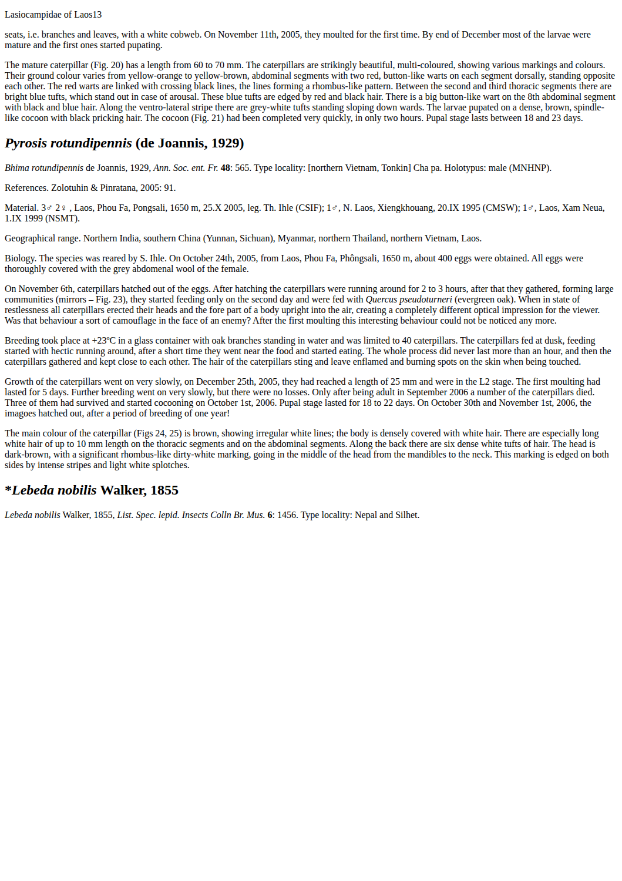Lasiocampidae of Laos13
seats, i.e. branches and leaves, with a white cobweb. On November 11th, 2005, they moulted for the first time. By end of December most of the larvae were mature and the first ones started pupating.
The mature caterpillar (Fig. 20) has a length from 60 to 70 mm. The caterpillars are strikingly beautiful, multi-coloured, showing various markings and colours. Their ground colour varies from yellow-orange to yellow-brown, abdominal segments with two red, button-like warts on each segment dorsally, standing opposite each other. The red warts are linked with crossing black lines, the lines forming a rhombus-like pattern. Between the second and third thoracic segments there are bright blue tufts, which stand out in case of arousal. These blue tufts are edged by red and black hair. There is a big button-like wart on the 8th abdominal segment with black and blue hair. Along the ventro-lateral stripe there are grey-white tufts standing sloping down wards. The larvae pupated on a dense, brown, spindle-like cocoon with black pricking hair. The cocoon (Fig. 21) had been completed very quickly, in only two hours. Pupal stage lasts between 18 and 23 days.
Pyrosis rotundipennis (de Joannis, 1929)
Bhima rotundipennis de Joannis, 1929, Ann. Soc. ent. Fr. 48: 565. Type locality: [northern Vietnam, Tonkin] Cha pa. Holotypus: male (MNHNP).
References. Zolotuhin & Pinratana, 2005: 91.
Material. 3♂ 2♀ , Laos, Phou Fa, Pongsali, 1650 m, 25.X 2005, leg. Th. Ihle (CSIF); 1♂, N. Laos, Xiengkhouang, 20.IX 1995 (CMSW); 1♂, Laos, Xam Neua, 1.IX 1999 (NSMT).
Geographical range. Northern India, southern China (Yunnan, Sichuan), Myanmar, northern Thailand, northern Vietnam, Laos.
Biology. The species was reared by S. Ihle. On October 24th, 2005, from Laos, Phou Fa, Phôngsali, 1650 m, about 400 eggs were obtained. All eggs were thoroughly covered with the grey abdomenal wool of the female.
On November 6th, caterpillars hatched out of the eggs. After hatching the caterpillars were running around for 2 to 3 hours, after that they gathered, forming large communities (mirrors – Fig. 23), they started feeding only on the second day and were fed with Quercus pseudoturneri (evergreen oak). When in state of restlessness all caterpillars erected their heads and the fore part of a body upright into the air, creating a completely different optical impression for the viewer. Was that behaviour a sort of camouflage in the face of an enemy? After the first moulting this interesting behaviour could not be noticed any more.
Breeding took place at +23ºC in a glass container with oak branches standing in water and was limited to 40 caterpillars. The caterpillars fed at dusk, feeding started with hectic running around, after a short time they went near the food and started eating. The whole process did never last more than an hour, and then the caterpillars gathered and kept close to each other. The hair of the caterpillars sting and leave enflamed and burning spots on the skin when being touched.
Growth of the caterpillars went on very slowly, on December 25th, 2005, they had reached a length of 25 mm and were in the L2 stage. The first moulting had lasted for 5 days. Further breeding went on very slowly, but there were no losses. Only after being adult in September 2006 a number of the caterpillars died. Three of them had survived and started cocooning on October 1st, 2006. Pupal stage lasted for 18 to 22 days. On October 30th and November 1st, 2006, the imagoes hatched out, after a period of breeding of one year!
The main colour of the caterpillar (Figs 24, 25) is brown, showing irregular white lines; the body is densely covered with white hair. There are especially long white hair of up to 10 mm length on the thoracic segments and on the abdominal segments. Along the back there are six dense white tufts of hair. The head is dark-brown, with a significant rhombus-like dirty-white marking, going in the middle of the head from the mandibles to the neck. This marking is edged on both sides by intense stripes and light white splotches.
*Lebeda nobilis Walker, 1855
Lebeda nobilis Walker, 1855, List. Spec. lepid. Insects Colln Br. Mus. 6: 1456. Type locality: Nepal and Silhet.